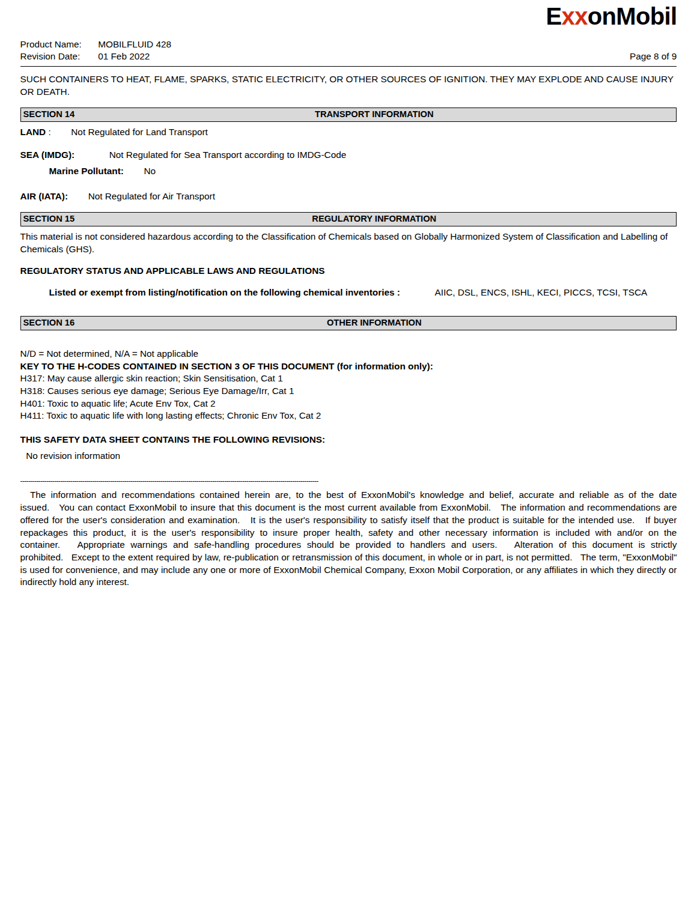ExxonMobil
| Product Name: MOBILFLUID 428 | |
| Revision Date: 01 Feb 2022 | Page 8 of 9 |
SUCH CONTAINERS TO HEAT, FLAME, SPARKS, STATIC ELECTRICITY, OR OTHER SOURCES OF IGNITION. THEY MAY EXPLODE AND CAUSE INJURY OR DEATH.
SECTION 14 TRANSPORT INFORMATION
LAND : Not Regulated for Land Transport
SEA (IMDG): Not Regulated for Sea Transport according to IMDG-Code
Marine Pollutant: No
AIR (IATA): Not Regulated for Air Transport
SECTION 15 REGULATORY INFORMATION
This material is not considered hazardous according to the Classification of Chemicals based on Globally Harmonized System of Classification and Labelling of Chemicals (GHS).
REGULATORY STATUS AND APPLICABLE LAWS AND REGULATIONS
Listed or exempt from listing/notification on the following chemical inventories : AIIC, DSL, ENCS, ISHL, KECI, PICCS, TCSI, TSCA
SECTION 16 OTHER INFORMATION
N/D = Not determined, N/A = Not applicable
KEY TO THE H-CODES CONTAINED IN SECTION 3 OF THIS DOCUMENT (for information only):
H317: May cause allergic skin reaction; Skin Sensitisation, Cat 1
H318: Causes serious eye damage; Serious Eye Damage/Irr, Cat 1
H401: Toxic to aquatic life; Acute Env Tox, Cat 2
H411: Toxic to aquatic life with long lasting effects; Chronic Env Tox, Cat 2
THIS SAFETY DATA SHEET CONTAINS THE FOLLOWING REVISIONS:
No revision information
-----------------------------------------------------------------------------------------------------------------------------------------------------
The information and recommendations contained herein are, to the best of ExxonMobil's knowledge and belief, accurate and reliable as of the date issued. You can contact ExxonMobil to insure that this document is the most current available from ExxonMobil. The information and recommendations are offered for the user's consideration and examination. It is the user's responsibility to satisfy itself that the product is suitable for the intended use. If buyer repackages this product, it is the user's responsibility to insure proper health, safety and other necessary information is included with and/or on the container. Appropriate warnings and safe-handling procedures should be provided to handlers and users. Alteration of this document is strictly prohibited. Except to the extent required by law, re-publication or retransmission of this document, in whole or in part, is not permitted. The term, "ExxonMobil" is used for convenience, and may include any one or more of ExxonMobil Chemical Company, Exxon Mobil Corporation, or any affiliates in which they directly or indirectly hold any interest.